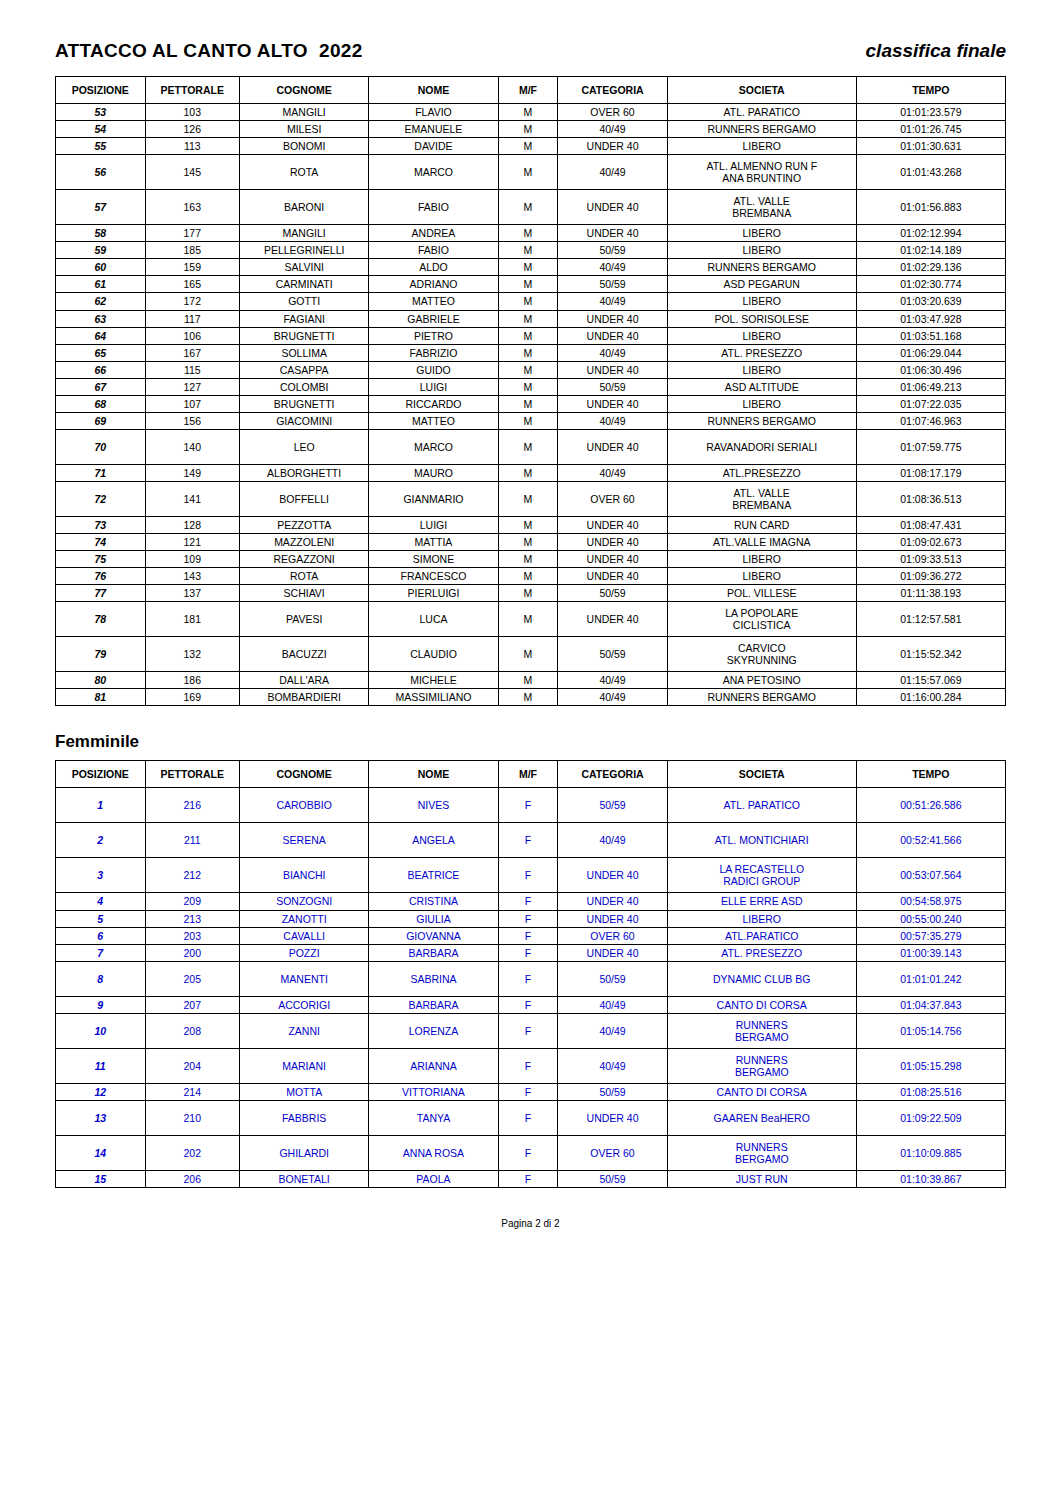ATTACCO AL CANTO ALTO 2022
classifica finale
| POSIZIONE | PETTORALE | COGNOME | NOME | M/F | CATEGORIA | SOCIETA | TEMPO |
| --- | --- | --- | --- | --- | --- | --- | --- |
| 53 | 103 | MANGILI | FLAVIO | M | OVER 60 | ATL. PARATICO | 01:01:23.579 |
| 54 | 126 | MILESI | EMANUELE | M | 40/49 | RUNNERS BERGAMO | 01:01:26.745 |
| 55 | 113 | BONOMI | DAVIDE | M | UNDER 40 | LIBERO | 01:01:30.631 |
| 56 | 145 | ROTA | MARCO | M | 40/49 | ATL. ALMENNO RUN F ANA BRUNTINO | 01:01:43.268 |
| 57 | 163 | BARONI | FABIO | M | UNDER 40 | ATL. VALLE BREMBANA | 01:01:56.883 |
| 58 | 177 | MANGILI | ANDREA | M | UNDER 40 | LIBERO | 01:02:12.994 |
| 59 | 185 | PELLEGRINELLI | FABIO | M | 50/59 | LIBERO | 01:02:14.189 |
| 60 | 159 | SALVINI | ALDO | M | 40/49 | RUNNERS BERGAMO | 01:02:29.136 |
| 61 | 165 | CARMINATI | ADRIANO | M | 50/59 | ASD PEGARUN | 01:02:30.774 |
| 62 | 172 | GOTTI | MATTEO | M | 40/49 | LIBERO | 01:03:20.639 |
| 63 | 117 | FAGIANI | GABRIELE | M | UNDER 40 | POL. SORISOLESE | 01:03:47.928 |
| 64 | 106 | BRUGNETTI | PIETRO | M | UNDER 40 | LIBERO | 01:03:51.168 |
| 65 | 167 | SOLLIMA | FABRIZIO | M | 40/49 | ATL. PRESEZZO | 01:06:29.044 |
| 66 | 115 | CASAPPA | GUIDO | M | UNDER 40 | LIBERO | 01:06:30.496 |
| 67 | 127 | COLOMBI | LUIGI | M | 50/59 | ASD ALTITUDE | 01:06:49.213 |
| 68 | 107 | BRUGNETTI | RICCARDO | M | UNDER 40 | LIBERO | 01:07:22.035 |
| 69 | 156 | GIACOMINI | MATTEO | M | 40/49 | RUNNERS BERGAMO | 01:07:46.963 |
| 70 | 140 | LEO | MARCO | M | UNDER 40 | RAVANADORI SERIALI | 01:07:59.775 |
| 71 | 149 | ALBORGHETTI | MAURO | M | 40/49 | ATL.PRESEZZO | 01:08:17.179 |
| 72 | 141 | BOFFELLI | GIANMARIO | M | OVER 60 | ATL. VALLE BREMBANA | 01:08:36.513 |
| 73 | 128 | PEZZOTTA | LUIGI | M | UNDER 40 | RUN CARD | 01:08:47.431 |
| 74 | 121 | MAZZOLENI | MATTIA | M | UNDER 40 | ATL.VALLE IMAGNA | 01:09:02.673 |
| 75 | 109 | REGAZZONI | SIMONE | M | UNDER 40 | LIBERO | 01:09:33.513 |
| 76 | 143 | ROTA | FRANCESCO | M | UNDER 40 | LIBERO | 01:09:36.272 |
| 77 | 137 | SCHIAVI | PIERLUIGI | M | 50/59 | POL. VILLESE | 01:11:38.193 |
| 78 | 181 | PAVESI | LUCA | M | UNDER 40 | LA POPOLARE CICLISTICA | 01:12:57.581 |
| 79 | 132 | BACUZZI | CLAUDIO | M | 50/59 | CARVICO SKYRUNNING | 01:15:52.342 |
| 80 | 186 | DALL'ARA | MICHELE | M | 40/49 | ANA PETOSINO | 01:15:57.069 |
| 81 | 169 | BOMBARDIERI | MASSIMILIANO | M | 40/49 | RUNNERS BERGAMO | 01:16:00.284 |
Femminile
| POSIZIONE | PETTORALE | COGNOME | NOME | M/F | CATEGORIA | SOCIETA | TEMPO |
| --- | --- | --- | --- | --- | --- | --- | --- |
| 1 | 216 | CAROBBIO | NIVES | F | 50/59 | ATL. PARATICO | 00:51:26.586 |
| 2 | 211 | SERENA | ANGELA | F | 40/49 | ATL. MONTICHIARI | 00:52:41.566 |
| 3 | 212 | BIANCHI | BEATRICE | F | UNDER 40 | LA RECASTELLO RADICI GROUP | 00:53:07.564 |
| 4 | 209 | SONZOGNI | CRISTINA | F | UNDER 40 | ELLE ERRE ASD | 00:54:58.975 |
| 5 | 213 | ZANOTTI | GIULIA | F | UNDER 40 | LIBERO | 00:55:00.240 |
| 6 | 203 | CAVALLI | GIOVANNA | F | OVER 60 | ATL.PARATICO | 00:57:35.279 |
| 7 | 200 | POZZI | BARBARA | F | UNDER 40 | ATL. PRESEZZO | 01:00:39.143 |
| 8 | 205 | MANENTI | SABRINA | F | 50/59 | DYNAMIC CLUB BG | 01:01:01.242 |
| 9 | 207 | ACCORIGI | BARBARA | F | 40/49 | CANTO DI CORSA | 01:04:37.843 |
| 10 | 208 | ZANNI | LORENZA | F | 40/49 | RUNNERS BERGAMO | 01:05:14.756 |
| 11 | 204 | MARIANI | ARIANNA | F | 40/49 | RUNNERS BERGAMO | 01:05:15.298 |
| 12 | 214 | MOTTA | VITTORIANA | F | 50/59 | CANTO DI CORSA | 01:08:25.516 |
| 13 | 210 | FABBRIS | TANYA | F | UNDER 40 | GAAREN BeaHERO | 01:09:22.509 |
| 14 | 202 | GHILARDI | ANNA ROSA | F | OVER 60 | RUNNERS BERGAMO | 01:10:09.885 |
| 15 | 206 | BONETALI | PAOLA | F | 50/59 | JUST RUN | 01:10:39.867 |
Pagina 2 di 2